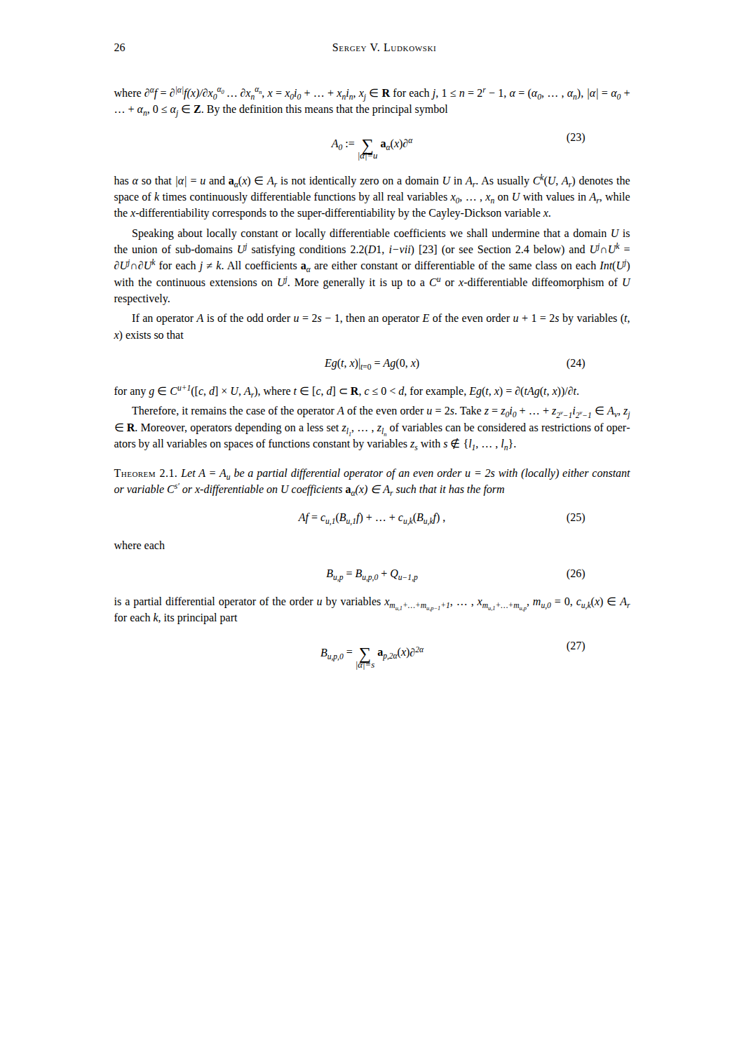26 Sergey V. Ludkowski
where ∂αf = ∂|α|f(x)/∂x0α0 … ∂xnαn, x = x0i0 + … + xnin, xj ∈ R for each j, 1 ≤ n = 2r − 1, α = (α0, … , αn), |α| = α0 + … + αn, 0 ≤ αj ∈ Z. By the definition this means that the principal symbol
A0 := ∑ |α|=u aα(x)∂α
(23)
has α so that |α| = u and aα(x) ∈ Ar is not identically zero on a domain U in Ar. As usually Ck(U, Ar) denotes the space of k times continuously differentiable functions by all real variables x0, … , xn on U with values in Ar, while the x-differentiability corresponds to the super-differentiability by the Cayley-Dickson variable x.
Speaking about locally constant or locally differentiable coefficients we shall undermine that a domain U is the union of sub-domains Uj satisfying conditions 2.2(D1, i−vii) [23] (or see Section 2.4 below) and Uj∩Uk = ∂Uj∩∂Uk for each j ≠ k. All coefficients aα are either constant or differentiable of the same class on each Int(Uj) with the continuous extensions on Uj. More generally it is up to a Cu or x-differentiable diffeomorphism of U respectively.
If an operator A is of the odd order u = 2s − 1, then an operator E of the even order u + 1 = 2s by variables (t, x) exists so that
Eg(t, x)|t=0 = Ag(0, x)
(24)
for any g ∈ Cu+1([c, d] × U, Ar), where t ∈ [c, d] ⊂ R, c ≤ 0 < d, for example, Eg(t, x) = ∂(tAg(t, x))/∂t.
Therefore, it remains the case of the operator A of the even order u = 2s. Take z = z0i0 + … + z2v−1i2v−1 ∈ Av, zj ∈ R. Moreover, operators depending on a less set zl1, … , zln of variables can be considered as restrictions of operators by all variables on spaces of functions constant by variables zs with s ∉ {l1, … , ln}.
Theorem 2.1. Let A = Au be a partial differential operator of an even order u = 2s with (locally) either constant or variable Cs′ or x-differentiable on U coefficients aα(x) ∈ Ar such that it has the form
Af = cu,1(Bu,1f) + … + cu,k(Bu,kf) ,
(25)
where each
Bu,p = Bu,p,0 + Qu−1,p
(26)
is a partial differential operator of the order u by variables xmu,1+…+mu,p−1+1, … , xmu,1+…+mu,p, mu,0 = 0, cu,k(x) ∈ Ar for each k, its principal part
Bu,p,0 = ∑ |α|=s ap,2α(x)∂2α
(27)